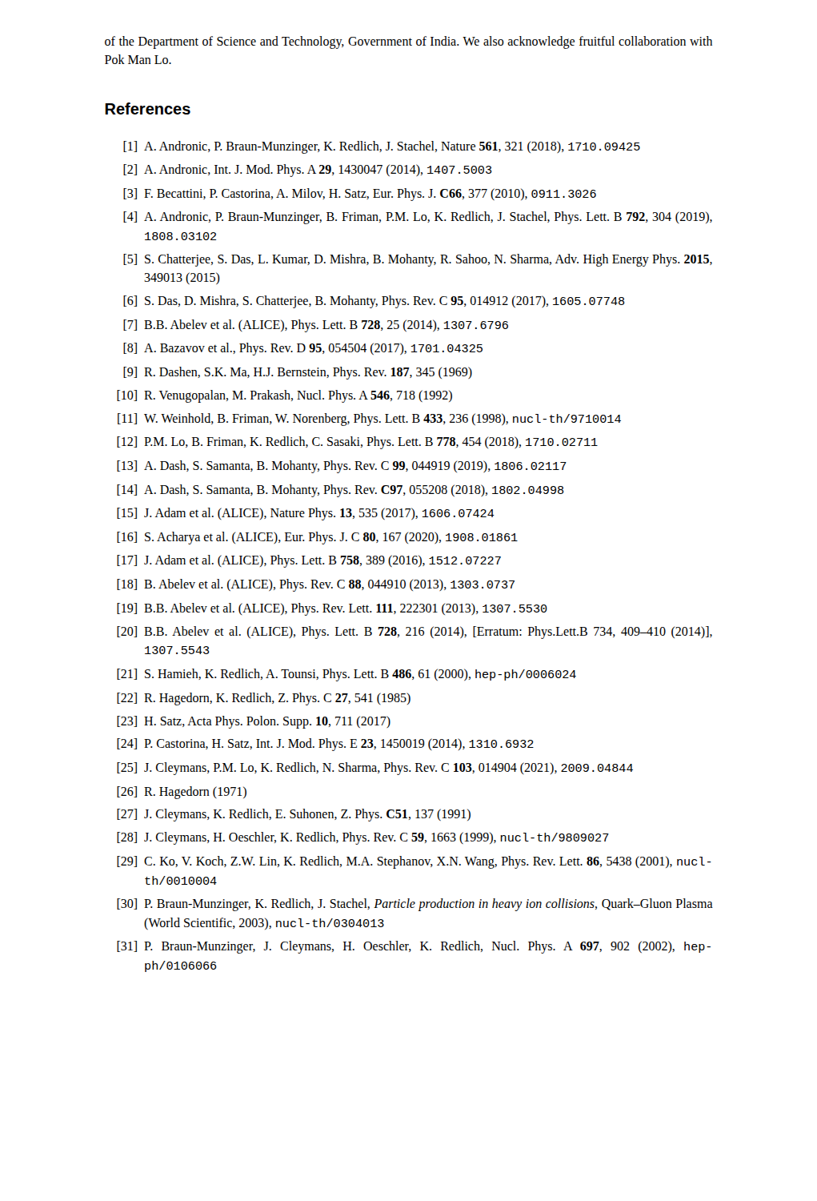of the Department of Science and Technology, Government of India. We also acknowledge fruitful collaboration with Pok Man Lo.
References
A. Andronic, P. Braun-Munzinger, K. Redlich, J. Stachel, Nature 561, 321 (2018), 1710.09425
A. Andronic, Int. J. Mod. Phys. A 29, 1430047 (2014), 1407.5003
F. Becattini, P. Castorina, A. Milov, H. Satz, Eur. Phys. J. C66, 377 (2010), 0911.3026
A. Andronic, P. Braun-Munzinger, B. Friman, P.M. Lo, K. Redlich, J. Stachel, Phys. Lett. B 792, 304 (2019), 1808.03102
S. Chatterjee, S. Das, L. Kumar, D. Mishra, B. Mohanty, R. Sahoo, N. Sharma, Adv. High Energy Phys. 2015, 349013 (2015)
S. Das, D. Mishra, S. Chatterjee, B. Mohanty, Phys. Rev. C 95, 014912 (2017), 1605.07748
B.B. Abelev et al. (ALICE), Phys. Lett. B 728, 25 (2014), 1307.6796
A. Bazavov et al., Phys. Rev. D 95, 054504 (2017), 1701.04325
R. Dashen, S.K. Ma, H.J. Bernstein, Phys. Rev. 187, 345 (1969)
R. Venugopalan, M. Prakash, Nucl. Phys. A 546, 718 (1992)
W. Weinhold, B. Friman, W. Norenberg, Phys. Lett. B 433, 236 (1998), nucl-th/9710014
P.M. Lo, B. Friman, K. Redlich, C. Sasaki, Phys. Lett. B 778, 454 (2018), 1710.02711
A. Dash, S. Samanta, B. Mohanty, Phys. Rev. C 99, 044919 (2019), 1806.02117
A. Dash, S. Samanta, B. Mohanty, Phys. Rev. C97, 055208 (2018), 1802.04998
J. Adam et al. (ALICE), Nature Phys. 13, 535 (2017), 1606.07424
S. Acharya et al. (ALICE), Eur. Phys. J. C 80, 167 (2020), 1908.01861
J. Adam et al. (ALICE), Phys. Lett. B 758, 389 (2016), 1512.07227
B. Abelev et al. (ALICE), Phys. Rev. C 88, 044910 (2013), 1303.0737
B.B. Abelev et al. (ALICE), Phys. Rev. Lett. 111, 222301 (2013), 1307.5530
B.B. Abelev et al. (ALICE), Phys. Lett. B 728, 216 (2014), [Erratum: Phys.Lett.B 734, 409–410 (2014)], 1307.5543
S. Hamieh, K. Redlich, A. Tounsi, Phys. Lett. B 486, 61 (2000), hep-ph/0006024
R. Hagedorn, K. Redlich, Z. Phys. C 27, 541 (1985)
H. Satz, Acta Phys. Polon. Supp. 10, 711 (2017)
P. Castorina, H. Satz, Int. J. Mod. Phys. E 23, 1450019 (2014), 1310.6932
J. Cleymans, P.M. Lo, K. Redlich, N. Sharma, Phys. Rev. C 103, 014904 (2021), 2009.04844
R. Hagedorn (1971)
J. Cleymans, K. Redlich, E. Suhonen, Z. Phys. C51, 137 (1991)
J. Cleymans, H. Oeschler, K. Redlich, Phys. Rev. C 59, 1663 (1999), nucl-th/9809027
C. Ko, V. Koch, Z.W. Lin, K. Redlich, M.A. Stephanov, X.N. Wang, Phys. Rev. Lett. 86, 5438 (2001), nucl-th/0010004
P. Braun-Munzinger, K. Redlich, J. Stachel, Particle production in heavy ion collisions, Quark–Gluon Plasma (World Scientific, 2003), nucl-th/0304013
P. Braun-Munzinger, J. Cleymans, H. Oeschler, K. Redlich, Nucl. Phys. A 697, 902 (2002), hep-ph/0106066